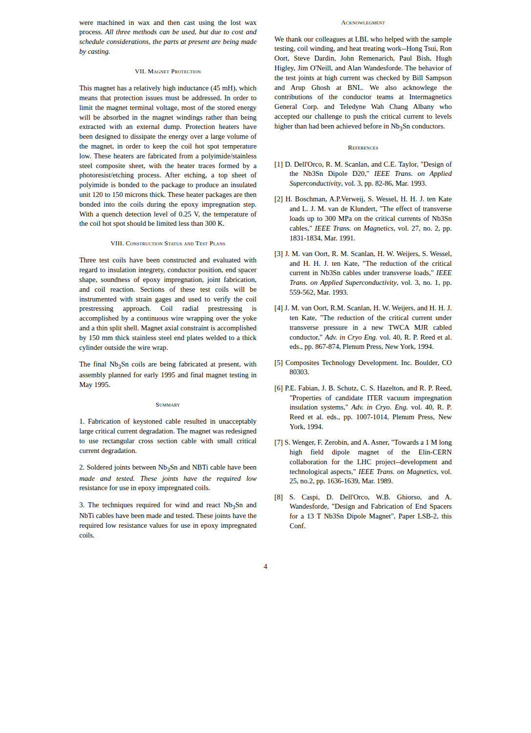were machined in wax and then cast using the lost wax process. All three methods can be used, but due to cost and schedule considerations, the parts at present are being made by casting.
VII. Magnet Protection
This magnet has a relatively high inductance (45 mH), which means that protection issues must be addressed. In order to limit the magnet terminal voltage, most of the stored energy will be absorbed in the magnet windings rather than being extracted with an external dump. Protection heaters have been designed to dissipate the energy over a large volume of the magnet, in order to keep the coil hot spot temperature low. These heaters are fabricated from a polyimide/stainless steel composite sheet, with the heater traces formed by a photoresist/etching process. After etching, a top sheet of polyimide is bonded to the package to produce an insulated unit 120 to 150 microns thick. These heater packages are then bonded into the coils during the epoxy impregnation step. With a quench detection level of 0.25 V, the temperature of the coil hot spot should be limited less than 300 K.
VIII. Construction Status and Test Plans
Three test coils have been constructed and evaluated with regard to insulation integrety, conductor position, end spacer shape, soundness of epoxy impregnation, joint fabrication, and coil reaction. Sections of these test coils will be instrumented with strain gages and used to verify the coil prestressing approach. Coil radial prestressing is accomplished by a continuous wire wrapping over the yoke and a thin split shell. Magnet axial constraint is accomplished by 150 mm thick stainless steel end plates welded to a thick cylinder outside the wire wrap.
The final Nb3Sn coils are being fabricated at present, with assembly planned for early 1995 and final magnet testing in May 1995.
Summary
1. Fabrication of keystoned cable resulted in unacceptably large critical current degradation. The magnet was redesigned to use rectangular cross section cable with small critical current degradation.
2. Soldered joints between Nb3Sn and NBTi cable have been made and tested. These joints have the required low resistance for use in epoxy impregnated coils.
3. The techniques required for wind and react Nb3Sn and NbTi cables have been made and tested. These joints have the required low resistance values for use in epoxy impregnated coils.
Acknowlegment
We thank our colleagues at LBL who helped with the sample testing, coil winding, and heat treating work--Hong Tsui, Ron Oort, Steve Dardin, John Remenarich, Paul Bish, Hugh Higley, Jim O'Neill, and Alan Wandesforde. The behavior of the test joints at high current was checked by Bill Sampson and Arup Ghosh at BNL. We also acknowlege the contributions of the conductor teams at Intermagnetics General Corp. and Teledyne Wah Chang Albany who accepted our challenge to push the critical current to levels higher than had been achieved before in Nb3Sn conductors.
References
[1] D. Dell'Orco, R. M. Scanlan, and C.E. Taylor, "Design of the Nb3Sn Dipole D20," IEEE Trans. on Applied Superconductivity, vol. 3, pp. 82-86, Mar. 1993.
[2] H. Boschman, A.P.Verweij, S. Wessel, H. H. J. ten Kate and L. J. M. van de Klundert, "The effect of transverse loads up to 300 MPa on the critical currents of Nb3Sn cables," IEEE Trans. on Magnetics, vol. 27, no. 2, pp. 1831-1834, Mar. 1991.
[3] J. M. van Oort, R. M. Scanlan, H. W. Weijers, S. Wessel, and H. H. J. ten Kate, "The reduction of the critical current in Nb3Sn cables under transverse loads," IEEE Trans. on Applied Superconductivity, vol. 3, no. 1, pp. 559-562, Mar. 1993.
[4] J. M. van Oort, R.M. Scanlan, H. W. Weijers, and H. H. J. ten Kate, "The reduction of the critical current under transverse pressure in a new TWCA MJR cabled conductor," Adv. in Cryo Eng. vol. 40, R. P. Reed et al. eds., pp. 867-874, Plenum Press, New York, 1994.
[5] Composites Technology Development. Inc. Boulder, CO 80303.
[6] P.E. Fabian, J. B. Schutz, C. S. Hazelton, and R. P. Reed, "Properties of candidate ITER vacuum impregnation insulation systems," Adv. in Cryo. Eng. vol. 40, R. P. Reed et al. eds., pp. 1007-1014, Plenum Press, New York, 1994.
[7] S. Wenger, F. Zerobin, and A. Asner, "Towards a 1 M long high field dipole magnet of the Elin-CERN collaboration for the LHC project--development and technological aspects," IEEE Trans. on Magnetics, vol. 25, no.2, pp. 1636-1639, Mar. 1989.
[8] S. Caspi, D. Dell'Orco, W.B. Ghiorso, and A. Wandesforde, "Design and Fabrication of End Spacers for a 13 T Nb3Sn Dipole Magnet", Paper LSB-2, this Conf.
4